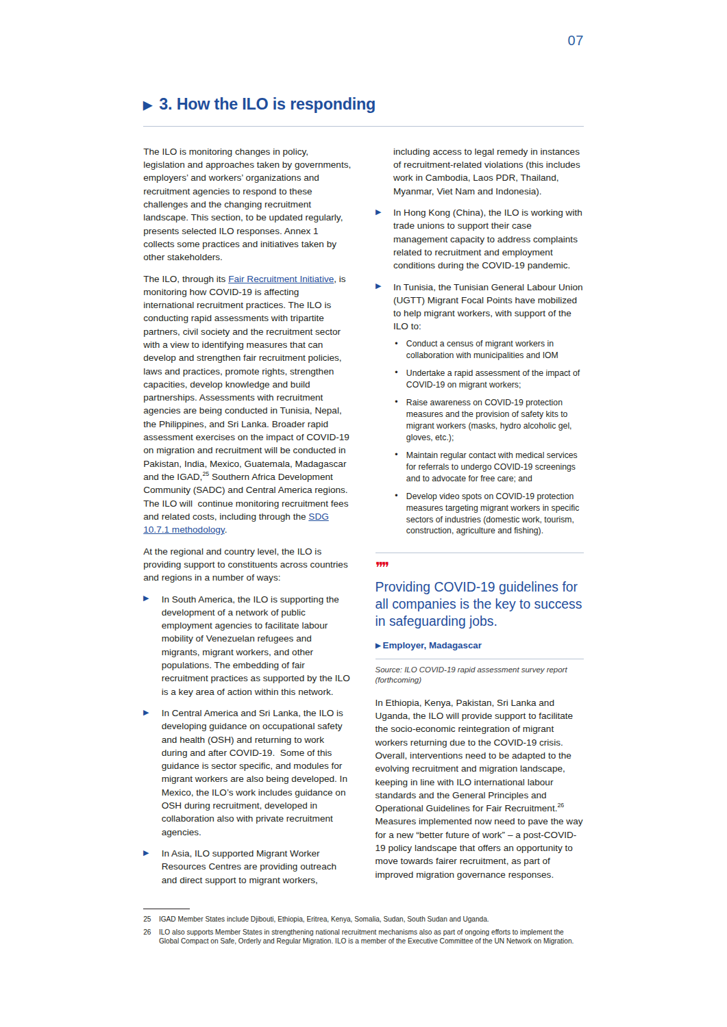07
▶ 3. How the ILO is responding
The ILO is monitoring changes in policy, legislation and approaches taken by governments, employers’ and workers’ organizations and recruitment agencies to respond to these challenges and the changing recruitment landscape. This section, to be updated regularly, presents selected ILO responses. Annex 1 collects some practices and initiatives taken by other stakeholders.
The ILO, through its Fair Recruitment Initiative, is monitoring how COVID-19 is affecting international recruitment practices. The ILO is conducting rapid assessments with tripartite partners, civil society and the recruitment sector with a view to identifying measures that can develop and strengthen fair recruitment policies, laws and practices, promote rights, strengthen capacities, develop knowledge and build partnerships. Assessments with recruitment agencies are being conducted in Tunisia, Nepal, the Philippines, and Sri Lanka. Broader rapid assessment exercises on the impact of COVID-19 on migration and recruitment will be conducted in Pakistan, India, Mexico, Guatemala, Madagascar and the IGAD,25 Southern Africa Development Community (SADC) and Central America regions. The ILO will continue monitoring recruitment fees and related costs, including through the SDG 10.7.1 methodology.
At the regional and country level, the ILO is providing support to constituents across countries and regions in a number of ways:
In South America, the ILO is supporting the development of a network of public employment agencies to facilitate labour mobility of Venezuelan refugees and migrants, migrant workers, and other populations. The embedding of fair recruitment practices as supported by the ILO is a key area of action within this network.
In Central America and Sri Lanka, the ILO is developing guidance on occupational safety and health (OSH) and returning to work during and after COVID-19. Some of this guidance is sector specific, and modules for migrant workers are also being developed. In Mexico, the ILO’s work includes guidance on OSH during recruitment, developed in collaboration also with private recruitment agencies.
In Asia, ILO supported Migrant Worker Resources Centres are providing outreach and direct support to migrant workers, including access to legal remedy in instances of recruitment-related violations (this includes work in Cambodia, Laos PDR, Thailand, Myanmar, Viet Nam and Indonesia).
In Hong Kong (China), the ILO is working with trade unions to support their case management capacity to address complaints related to recruitment and employment conditions during the COVID-19 pandemic.
In Tunisia, the Tunisian General Labour Union (UGTT) Migrant Focal Points have mobilized to help migrant workers, with support of the ILO to:
Conduct a census of migrant workers in collaboration with municipalities and IOM
Undertake a rapid assessment of the impact of COVID-19 on migrant workers;
Raise awareness on COVID-19 protection measures and the provision of safety kits to migrant workers (masks, hydro alcoholic gel, gloves, etc.);
Maintain regular contact with medical services for referrals to undergo COVID-19 screenings and to advocate for free care; and
Develop video spots on COVID-19 protection measures targeting migrant workers in specific sectors of industries (domestic work, tourism, construction, agriculture and fishing).
❞❞
Providing COVID-19 guidelines for all companies is the key to success in safeguarding jobs.
▶Employer, Madagascar
Source: ILO COVID-19 rapid assessment survey report (forthcoming)
In Ethiopia, Kenya, Pakistan, Sri Lanka and Uganda, the ILO will provide support to facilitate the socio-economic reintegration of migrant workers returning due to the COVID-19 crisis. Overall, interventions need to be adapted to the evolving recruitment and migration landscape, keeping in line with ILO international labour standards and the General Principles and Operational Guidelines for Fair Recruitment.26 Measures implemented now need to pave the way for a new “better future of work” – a post-COVID-19 policy landscape that offers an opportunity to move towards fairer recruitment, as part of improved migration governance responses.
25 IGAD Member States include Djibouti, Ethiopia, Eritrea, Kenya, Somalia, Sudan, South Sudan and Uganda.
26 ILO also supports Member States in strengthening national recruitment mechanisms also as part of ongoing efforts to implement the Global Compact on Safe, Orderly and Regular Migration. ILO is a member of the Executive Committee of the UN Network on Migration.